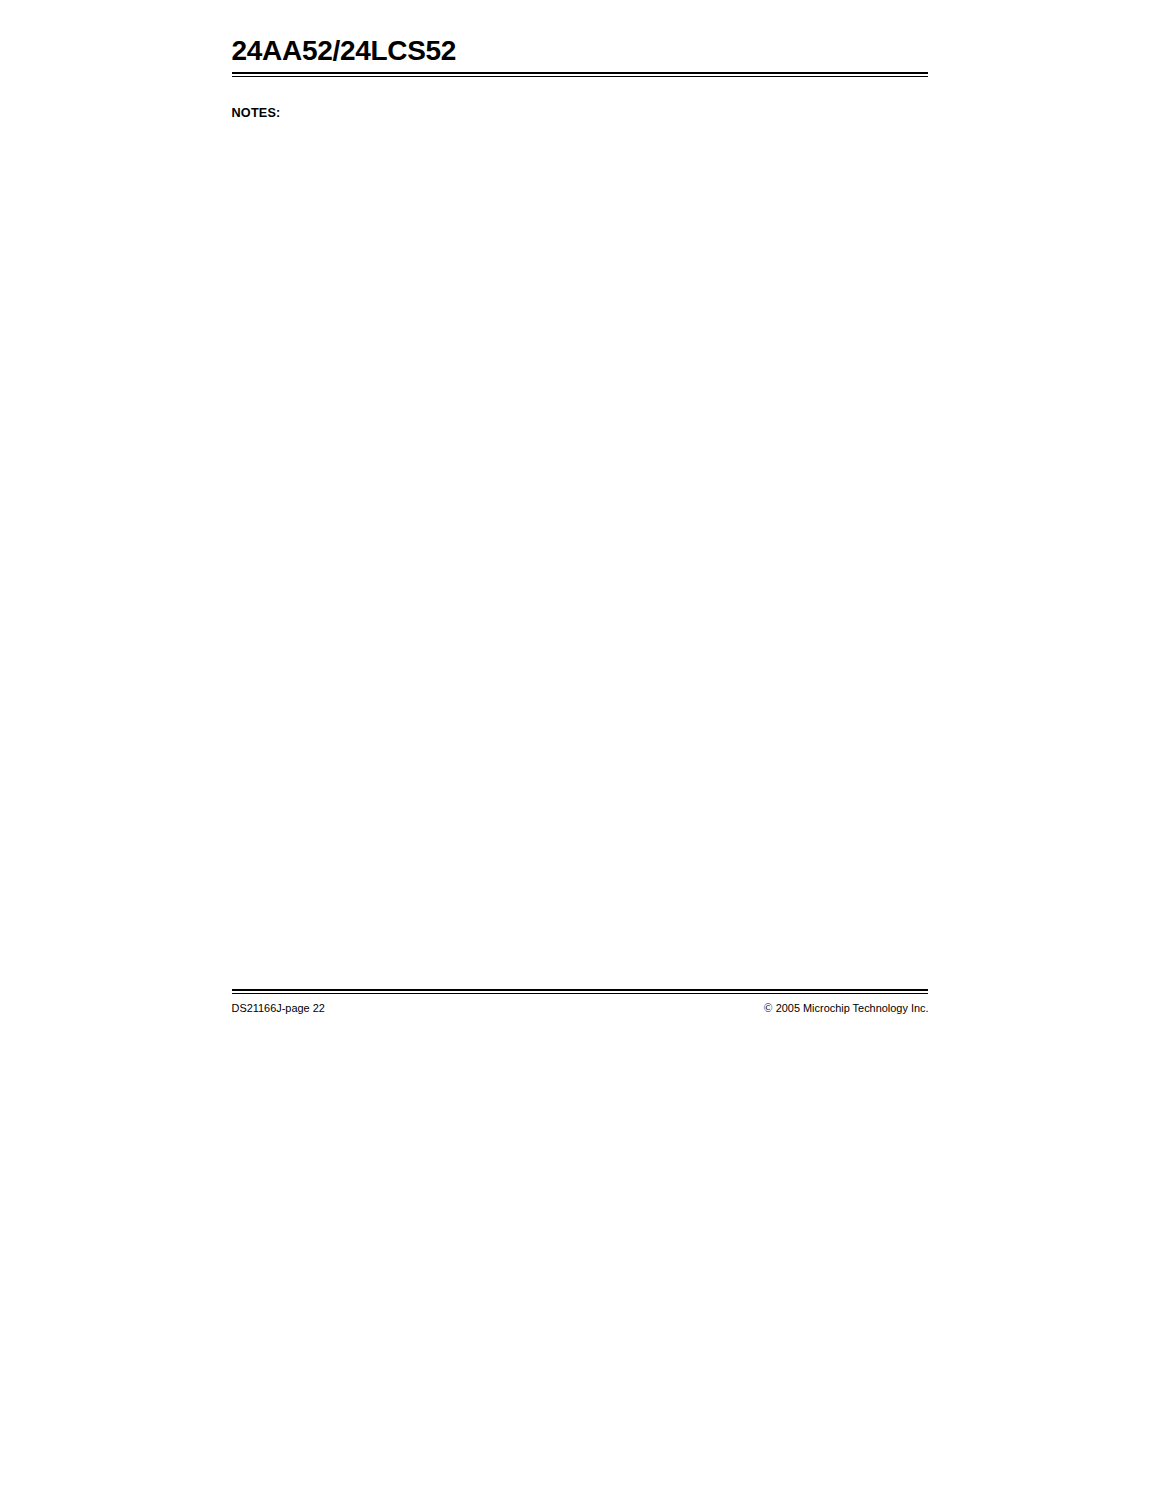24AA52/24LCS52
NOTES:
DS21166J-page 22
© 2005 Microchip Technology Inc.